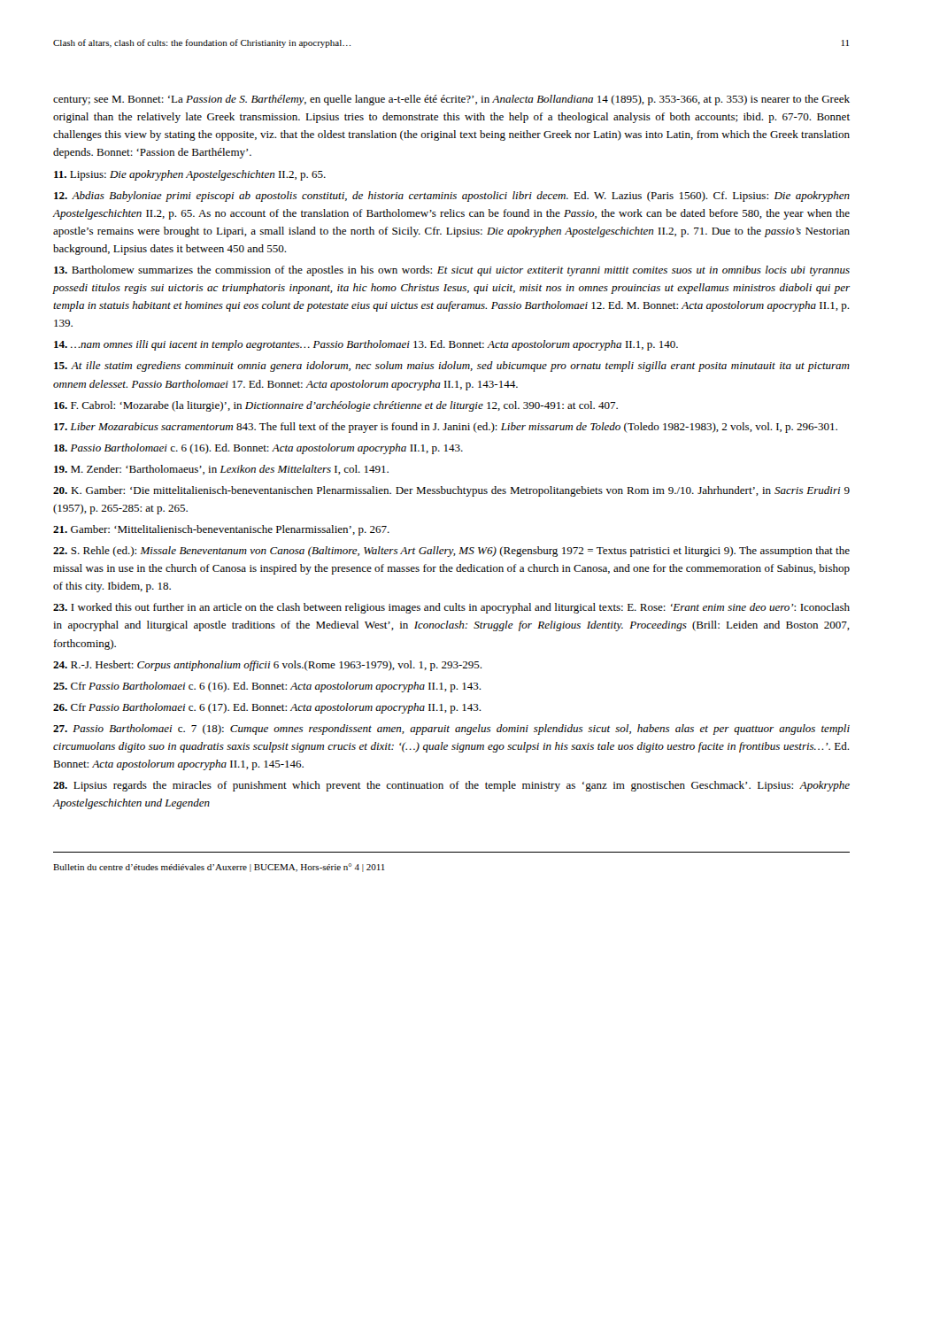Clash of altars, clash of cults: the foundation of Christianity in apocryphal… 11
century; see M. Bonnet: ‘La Passion de S. Barthélemy, en quelle langue a-t-elle été écrite?’, in Analecta Bollandiana 14 (1895), p. 353-366, at p. 353) is nearer to the Greek original than the relatively late Greek transmission. Lipsius tries to demonstrate this with the help of a theological analysis of both accounts; ibid. p. 67-70. Bonnet challenges this view by stating the opposite, viz. that the oldest translation (the original text being neither Greek nor Latin) was into Latin, from which the Greek translation depends. Bonnet: ‘Passion de Barthélemy’.
11. Lipsius: Die apokryphen Apostelgeschichten II.2, p. 65.
12. Abdias Babyloniae primi episcopi ab apostolis constituti, de historia certaminis apostolici libri decem. Ed. W. Lazius (Paris 1560). Cf. Lipsius: Die apokryphen Apostelgeschichten II.2, p. 65. As no account of the translation of Bartholomew’s relics can be found in the Passio, the work can be dated before 580, the year when the apostle’s remains were brought to Lipari, a small island to the north of Sicily. Cfr. Lipsius: Die apokryphen Apostelgeschichten II.2, p. 71. Due to the passio’s Nestorian background, Lipsius dates it between 450 and 550.
13. Bartholomew summarizes the commission of the apostles in his own words: Et sicut qui uictor extiterit tyranni mittit comites suos ut in omnibus locis ubi tyrannus possedi titulos regis sui uictoris ac triumphatoris inponant, ita hic homo Christus Iesus, qui uicit, misit nos in omnes prouincias ut expellamus ministros diaboli qui per templa in statuis habitant et homines qui eos colunt de potestate eius qui uictus est auferamus. Passio Bartholomaei 12. Ed. M. Bonnet: Acta apostolorum apocrypha II.1, p. 139.
14. …nam omnes illi qui iacent in templo aegrotantes… Passio Bartholomaei 13. Ed. Bonnet: Acta apostolorum apocrypha II.1, p. 140.
15. At ille statim egrediens comminuit omnia genera idolorum, nec solum maius idolum, sed ubicumque pro ornatu templi sigilla erant posita minutauit ita ut picturam omnem delesset. Passio Bartholomaei 17. Ed. Bonnet: Acta apostolorum apocrypha II.1, p. 143-144.
16. F. Cabrol: ‘Mozarabe (la liturgie)’, in Dictionnaire d’archéologie chrétienne et de liturgie 12, col. 390-491: at col. 407.
17. Liber Mozarabicus sacramentorum 843. The full text of the prayer is found in J. Janini (ed.): Liber missarum de Toledo (Toledo 1982-1983), 2 vols, vol. I, p. 296-301.
18. Passio Bartholomaei c. 6 (16). Ed. Bonnet: Acta apostolorum apocrypha II.1, p. 143.
19. M. Zender: ‘Bartholomaeus’, in Lexikon des Mittelalters I, col. 1491.
20. K. Gamber: ‘Die mittelitalienisch-beneventanischen Plenarmissalien. Der Messbuchtypus des Metropolitangebiets von Rom im 9./10. Jahrhundert’, in Sacris Erudiri 9 (1957), p. 265-285: at p. 265.
21. Gamber: ‘Mittelitalienisch-beneventanische Plenarmissalien’, p. 267.
22. S. Rehle (ed.): Missale Beneventanum von Canosa (Baltimore, Walters Art Gallery, MS W6) (Regensburg 1972 = Textus patristici et liturgici 9). The assumption that the missal was in use in the church of Canosa is inspired by the presence of masses for the dedication of a church in Canosa, and one for the commemoration of Sabinus, bishop of this city. Ibidem, p. 18.
23. I worked this out further in an article on the clash between religious images and cults in apocryphal and liturgical texts: E. Rose: ‘Erant enim sine deo uero’: Iconoclash in apocryphal and liturgical apostle traditions of the Medieval West’, in Iconoclash: Struggle for Religious Identity. Proceedings (Brill: Leiden and Boston 2007, forthcoming).
24. R.-J. Hesbert: Corpus antiphonalium officii 6 vols.(Rome 1963-1979), vol. 1, p. 293-295.
25. Cfr Passio Bartholomaei c. 6 (16). Ed. Bonnet: Acta apostolorum apocrypha II.1, p. 143.
26. Cfr Passio Bartholomaei c. 6 (17). Ed. Bonnet: Acta apostolorum apocrypha II.1, p. 143.
27. Passio Bartholomaei c. 7 (18): Cumque omnes respondissent amen, apparuit angelus domini splendidus sicut sol, habens alas et per quattuor angulos templi circumuolans digito suo in quadratis saxis sculpsit signum crucis et dixit: ‘(…) quale signum ego sculpsi in his saxis tale uos digito uestro facite in frontibus uestris…’. Ed. Bonnet: Acta apostolorum apocrypha II.1, p. 145-146.
28. Lipsius regards the miracles of punishment which prevent the continuation of the temple ministry as ‘ganz im gnostischen Geschmack’. Lipsius: Apokryphe Apostelgeschichten und Legenden
Bulletin du centre d’études médiévales d’Auxerre | BUCEMA, Hors-série n° 4 | 2011